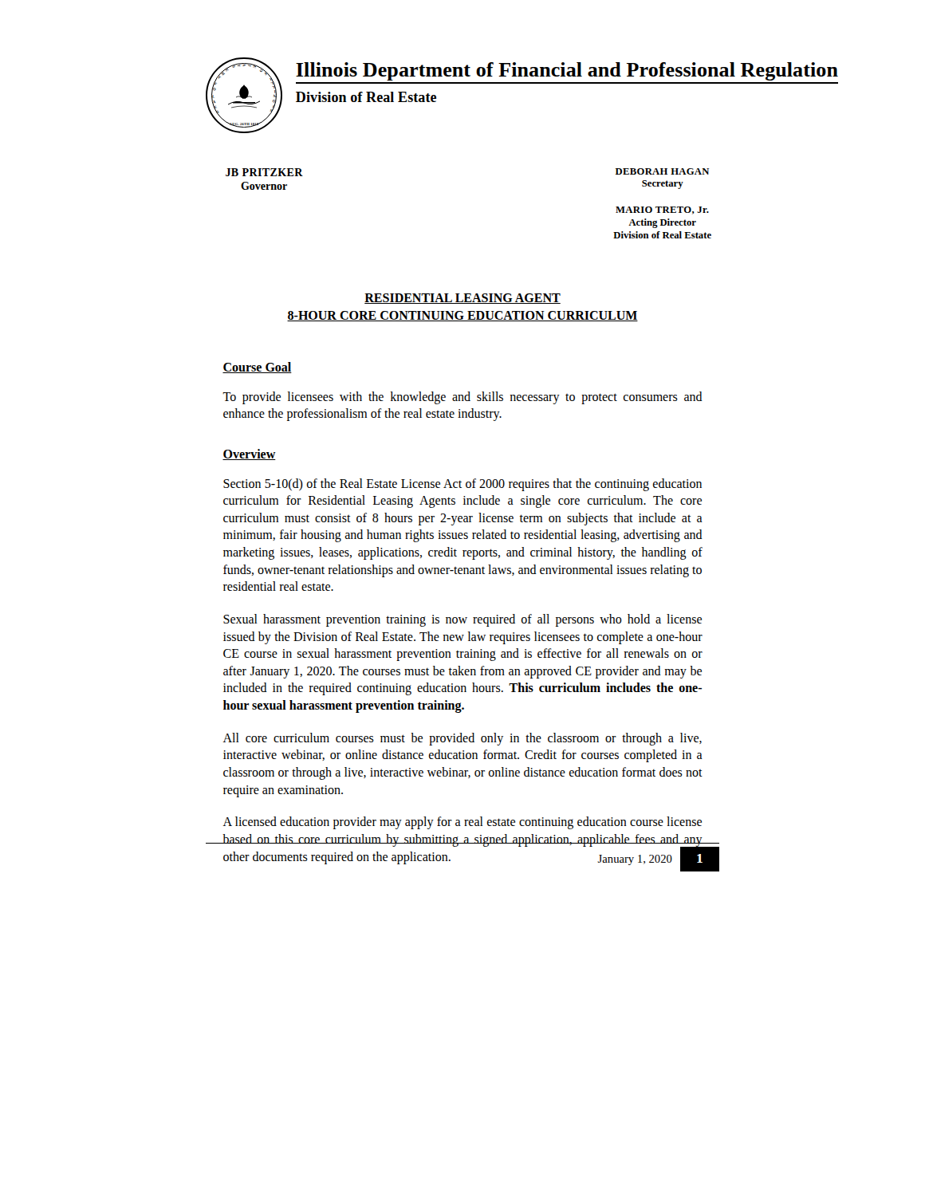S E A L O F T H E S T A T E O F I L L I N O I S
AUG. 26TH 1818
Illinois Department of Financial and Professional Regulation
Division of Real Estate
JB PRITZKER
Governor
DEBORAH HAGAN
Secretary
MARIO TRETO, Jr.
Acting Director
Division of Real Estate
RESIDENTIAL LEASING AGENT 8-HOUR CORE CONTINUING EDUCATION CURRICULUM
Course Goal
To provide licensees with the knowledge and skills necessary to protect consumers and enhance the professionalism of the real estate industry.
Overview
Section 5-10(d) of the Real Estate License Act of 2000 requires that the continuing education curriculum for Residential Leasing Agents include a single core curriculum. The core curriculum must consist of 8 hours per 2-year license term on subjects that include at a minimum, fair housing and human rights issues related to residential leasing, advertising and marketing issues, leases, applications, credit reports, and criminal history, the handling of funds, owner-tenant relationships and owner-tenant laws, and environmental issues relating to residential real estate.
Sexual harassment prevention training is now required of all persons who hold a license issued by the Division of Real Estate. The new law requires licensees to complete a one-hour CE course in sexual harassment prevention training and is effective for all renewals on or after January 1, 2020. The courses must be taken from an approved CE provider and may be included in the required continuing education hours. This curriculum includes the one-hour sexual harassment prevention training.
All core curriculum courses must be provided only in the classroom or through a live, interactive webinar, or online distance education format. Credit for courses completed in a classroom or through a live, interactive webinar, or online distance education format does not require an examination.
A licensed education provider may apply for a real estate continuing education course license based on this core curriculum by submitting a signed application, applicable fees and any other documents required on the application.
January 1, 2020
1